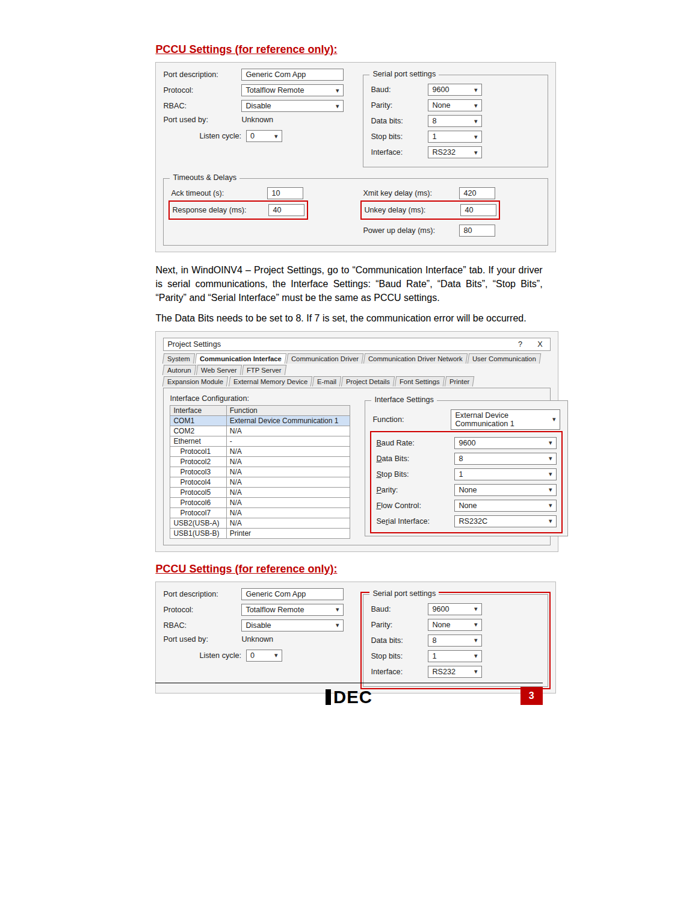PCCU Settings (for reference only):
Port description:
Generic Com App
Protocol:
Totalflow Remote
RBAC:
Disable
Port used by:
Unknown
Listen cycle:
0
Serial port settings
Baud:
9600
Parity:
None
Data bits:
8
Stop bits:
1
Interface:
RS232
Timeouts & Delays
Ack timeout (s):
10
Response delay (ms):
40
Xmit key delay (ms):
420
Unkey delay (ms):
40
Power up delay (ms):
80
Next, in WindOINV4 – Project Settings, go to “Communication Interface” tab. If your driver is serial communications, the Interface Settings: “Baud Rate”, “Data Bits”, “Stop Bits”, “Parity” and “Serial Interface” must be the same as PCCU settings.
The Data Bits needs to be set to 8. If 7 is set, the communication error will be occurred.
Project Settings ? X
System
Communication Interface
Communication Driver
Communication Driver Network
User Communication
Autorun
Web Server
FTP Server
Expansion Module
External Memory Device
E-mail
Project Details
Font Settings
Printer
Interface Configuration:
| Interface | Function |
| --- | --- |
| COM1 | External Device Communication 1 |
| COM2 | N/A |
| Ethernet | - |
| Protocol1 | N/A |
| Protocol2 | N/A |
| Protocol3 | N/A |
| Protocol4 | N/A |
| Protocol5 | N/A |
| Protocol6 | N/A |
| Protocol7 | N/A |
| USB2(USB-A) | N/A |
| USB1(USB-B) | Printer |
Interface Settings
Function:
External Device Communication 1
Baud Rate:
9600
Data Bits:
8
Stop Bits:
1
Parity:
None
Flow Control:
None
Serial Interface:
RS232C
PCCU Settings (for reference only):
Port description:
Generic Com App
Protocol:
Totalflow Remote
RBAC:
Disable
Port used by:
Unknown
Listen cycle:
0
Serial port settings
Baud:
9600
Parity:
None
Data bits:
8
Stop bits:
1
Interface:
RS232
DEC
3